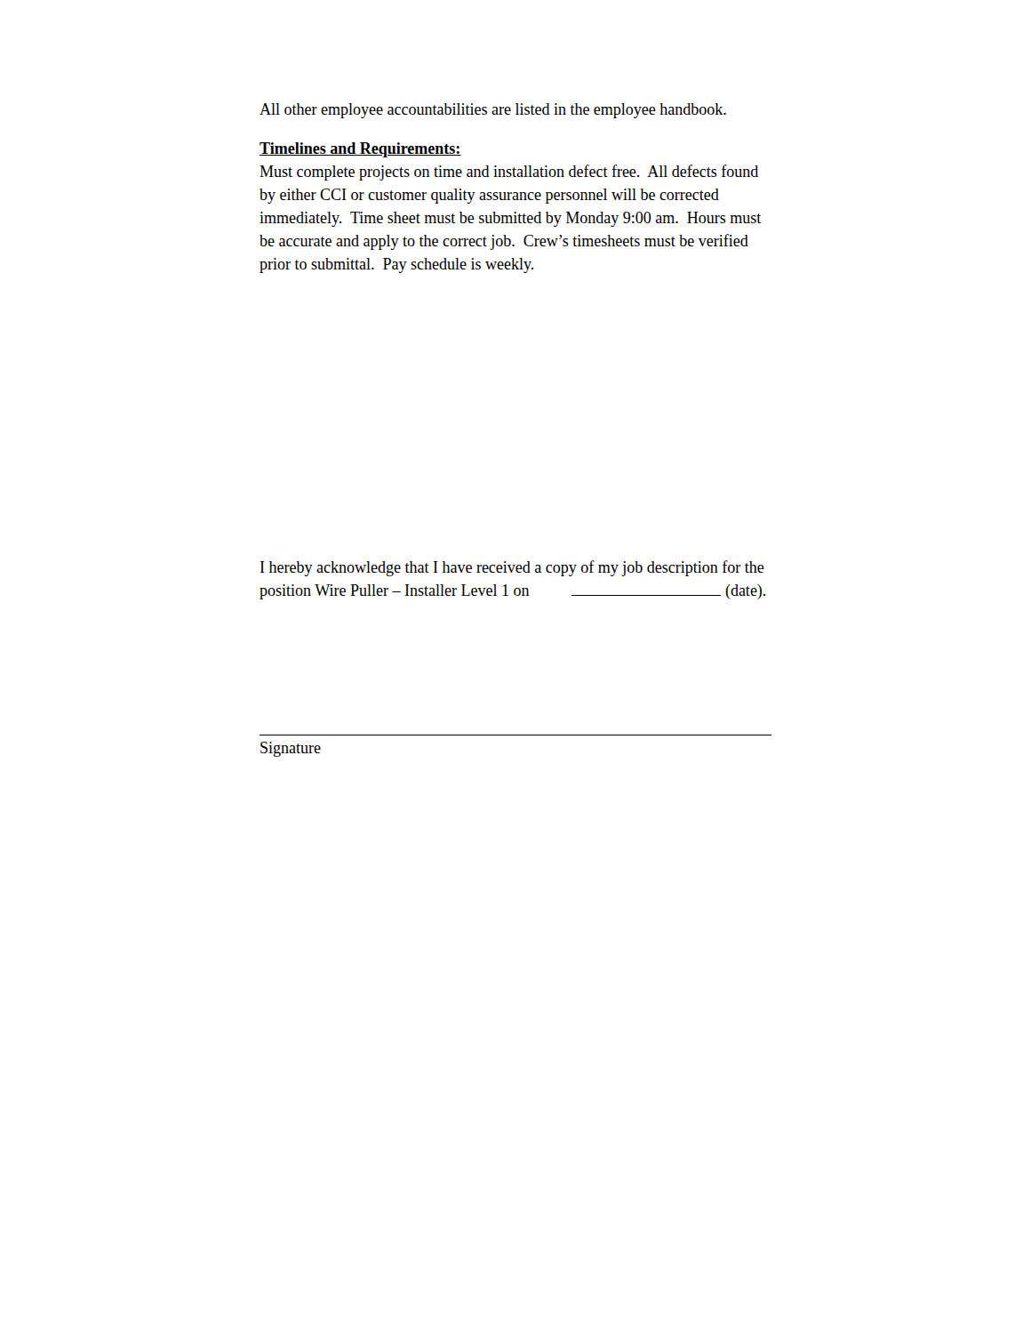All other employee accountabilities are listed in the employee handbook.
Timelines and Requirements:
Must complete projects on time and installation defect free. All defects found by either CCI or customer quality assurance personnel will be corrected immediately. Time sheet must be submitted by Monday 9:00 am. Hours must be accurate and apply to the correct job. Crew’s timesheets must be verified prior to submittal. Pay schedule is weekly.
I hereby acknowledge that I have received a copy of my job description for the position Wire Puller – Installer Level 1 on (date).
Signature